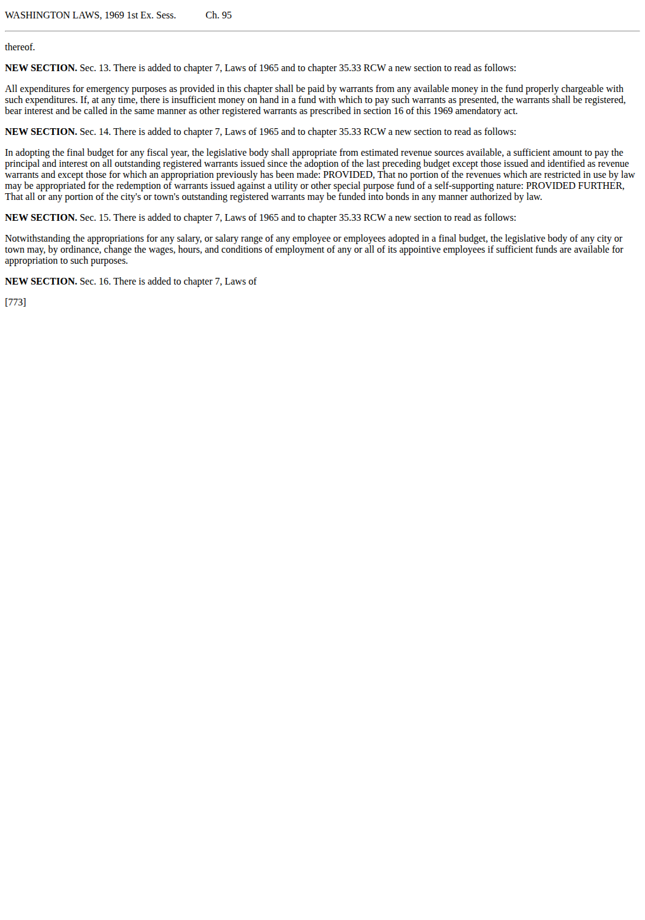WASHINGTON LAWS, 1969 1st Ex. Sess. Ch. 95
thereof.
NEW SECTION. Sec. 13. There is added to chapter 7, Laws of 1965 and to chapter 35.33 RCW a new section to read as follows:
All expenditures for emergency purposes as provided in this chapter shall be paid by warrants from any available money in the fund properly chargeable with such expenditures. If, at any time, there is insufficient money on hand in a fund with which to pay such warrants as presented, the warrants shall be registered, bear interest and be called in the same manner as other registered warrants as prescribed in section 16 of this 1969 amendatory act.
NEW SECTION. Sec. 14. There is added to chapter 7, Laws of 1965 and to chapter 35.33 RCW a new section to read as follows:
In adopting the final budget for any fiscal year, the legislative body shall appropriate from estimated revenue sources available, a sufficient amount to pay the principal and interest on all outstanding registered warrants issued since the adoption of the last preceding budget except those issued and identified as revenue warrants and except those for which an appropriation previously has been made: PROVIDED, That no portion of the revenues which are restricted in use by law may be appropriated for the redemption of warrants issued against a utility or other special purpose fund of a self-supporting nature: PROVIDED FURTHER, That all or any portion of the city's or town's outstanding registered warrants may be funded into bonds in any manner authorized by law.
NEW SECTION. Sec. 15. There is added to chapter 7, Laws of 1965 and to chapter 35.33 RCW a new section to read as follows:
Notwithstanding the appropriations for any salary, or salary range of any employee or employees adopted in a final budget, the legislative body of any city or town may, by ordinance, change the wages, hours, and conditions of employment of any or all of its appointive employees if sufficient funds are available for appropriation to such purposes.
NEW SECTION. Sec. 16. There is added to chapter 7, Laws of
[773]